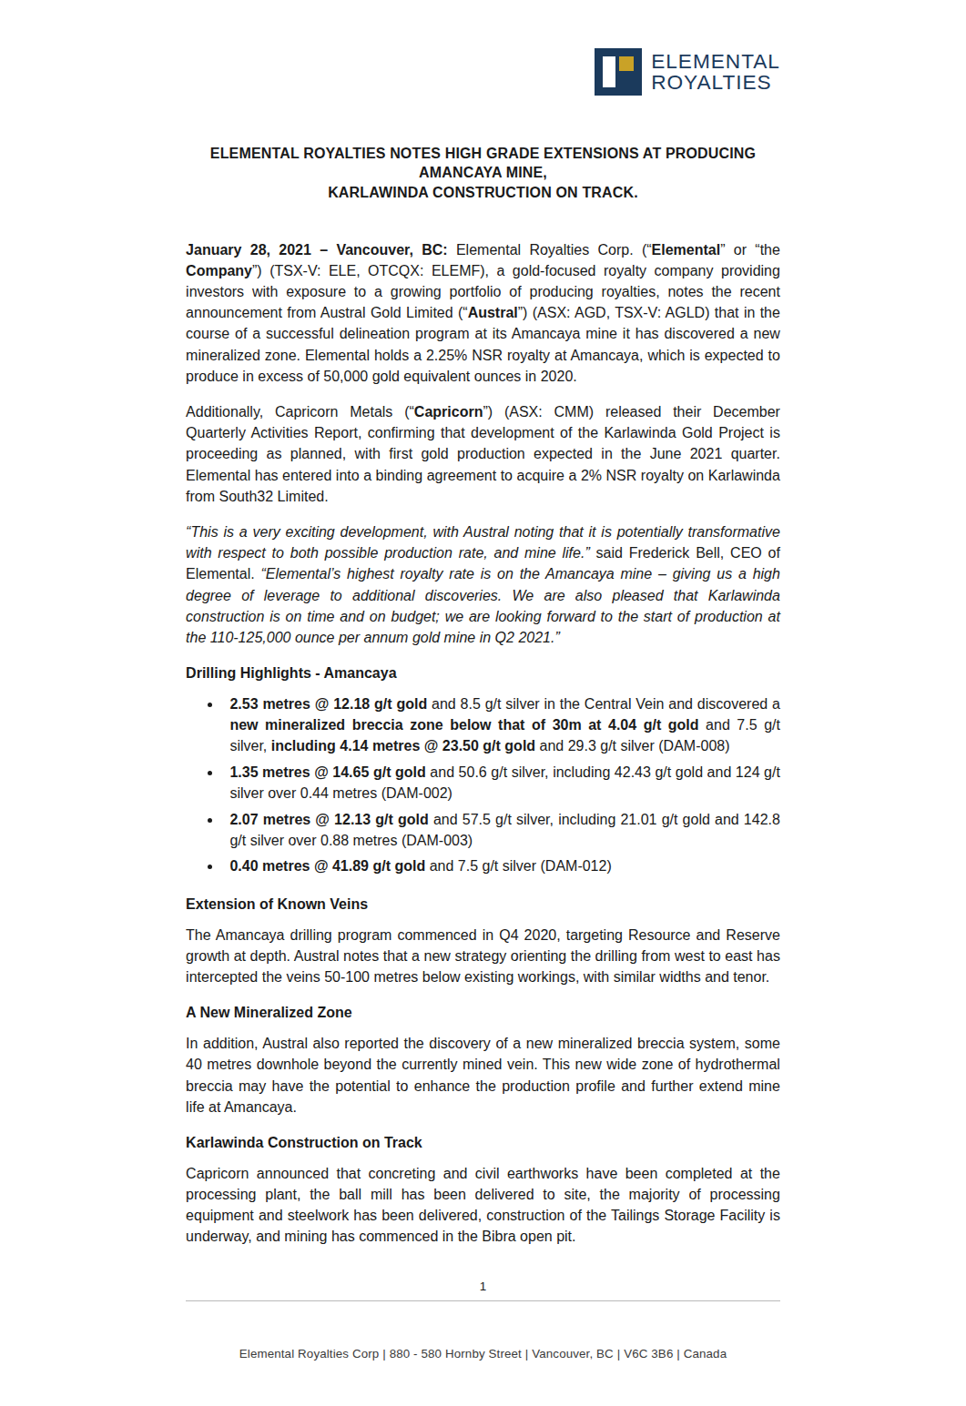ELEMENTAL ROYALTIES
ELEMENTAL ROYALTIES NOTES HIGH GRADE EXTENSIONS AT PRODUCING AMANCAYA MINE,
KARLAWINDA CONSTRUCTION ON TRACK.
January 28, 2021 – Vancouver, BC: Elemental Royalties Corp. (“Elemental” or “the Company”) (TSX-V: ELE, OTCQX: ELEMF), a gold-focused royalty company providing investors with exposure to a growing portfolio of producing royalties, notes the recent announcement from Austral Gold Limited (“Austral”) (ASX: AGD, TSX-V: AGLD) that in the course of a successful delineation program at its Amancaya mine it has discovered a new mineralized zone. Elemental holds a 2.25% NSR royalty at Amancaya, which is expected to produce in excess of 50,000 gold equivalent ounces in 2020.
Additionally, Capricorn Metals (“Capricorn”) (ASX: CMM) released their December Quarterly Activities Report, confirming that development of the Karlawinda Gold Project is proceeding as planned, with first gold production expected in the June 2021 quarter. Elemental has entered into a binding agreement to acquire a 2% NSR royalty on Karlawinda from South32 Limited.
“This is a very exciting development, with Austral noting that it is potentially transformative with respect to both possible production rate, and mine life.” said Frederick Bell, CEO of Elemental. “Elemental’s highest royalty rate is on the Amancaya mine – giving us a high degree of leverage to additional discoveries. We are also pleased that Karlawinda construction is on time and on budget; we are looking forward to the start of production at the 110-125,000 ounce per annum gold mine in Q2 2021.”
Drilling Highlights - Amancaya
2.53 metres @ 12.18 g/t gold and 8.5 g/t silver in the Central Vein and discovered a new mineralized breccia zone below that of 30m at 4.04 g/t gold and 7.5 g/t silver, including 4.14 metres @ 23.50 g/t gold and 29.3 g/t silver (DAM-008)
1.35 metres @ 14.65 g/t gold and 50.6 g/t silver, including 42.43 g/t gold and 124 g/t silver over 0.44 metres (DAM-002)
2.07 metres @ 12.13 g/t gold and 57.5 g/t silver, including 21.01 g/t gold and 142.8 g/t silver over 0.88 metres (DAM-003)
0.40 metres @ 41.89 g/t gold and 7.5 g/t silver (DAM-012)
Extension of Known Veins
The Amancaya drilling program commenced in Q4 2020, targeting Resource and Reserve growth at depth. Austral notes that a new strategy orienting the drilling from west to east has intercepted the veins 50-100 metres below existing workings, with similar widths and tenor.
A New Mineralized Zone
In addition, Austral also reported the discovery of a new mineralized breccia system, some 40 metres downhole beyond the currently mined vein. This new wide zone of hydrothermal breccia may have the potential to enhance the production profile and further extend mine life at Amancaya.
Karlawinda Construction on Track
Capricorn announced that concreting and civil earthworks have been completed at the processing plant, the ball mill has been delivered to site, the majority of processing equipment and steelwork has been delivered, construction of the Tailings Storage Facility is underway, and mining has commenced in the Bibra open pit.
1
Elemental Royalties Corp | 880 - 580 Hornby Street | Vancouver, BC | V6C 3B6 | Canada